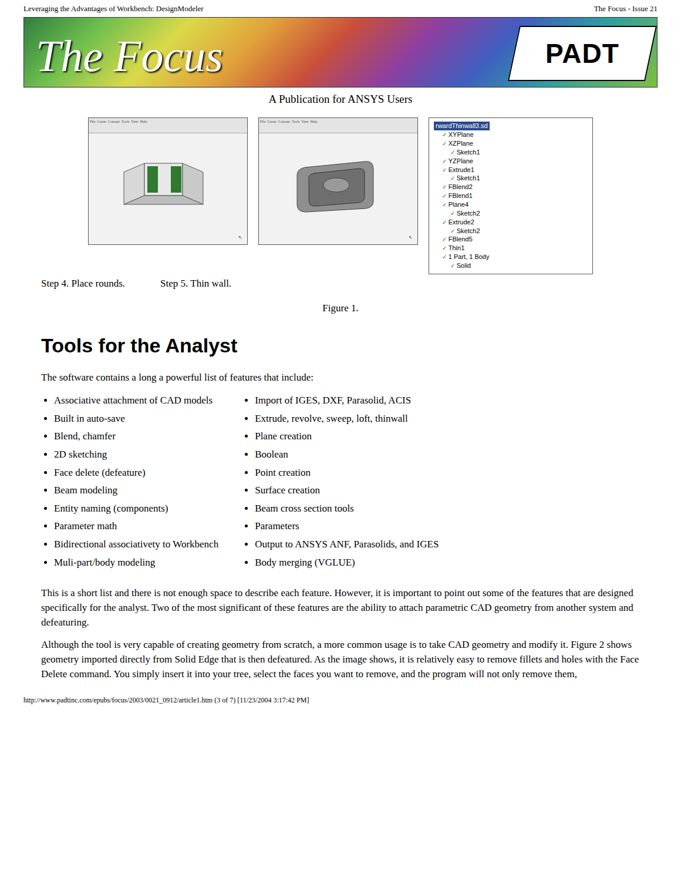Leveraging the Advantages of Workbench: DesignModeler The Focus - Issue 21
The Focus
PADT
A Publication for ANSYS Users
File Create Concept Tools View Help
↖
File Create Concept Tools View Help
↖
rwardThinwall3.sd
XYPlane
XZPlane
Sketch1
YZPlane
Extrude1
Sketch1
FBlend2
FBlend1
Plane4
Sketch2
Extrude2
Sketch2
FBlend5
Thin1
1 Part, 1 Body
Solid
Step 4. Place rounds. Step 5. Thin wall.
Figure 1.
Tools for the Analyst
The software contains a long a powerful list of features that include:
Associative attachment of CAD models
Built in auto-save
Blend, chamfer
2D sketching
Face delete (defeature)
Beam modeling
Entity naming (components)
Parameter math
Bidirectional associativety to Workbench
Muli-part/body modeling
Import of IGES, DXF, Parasolid, ACIS
Extrude, revolve, sweep, loft, thinwall
Plane creation
Boolean
Point creation
Surface creation
Beam cross section tools
Parameters
Output to ANSYS ANF, Parasolids, and IGES
Body merging (VGLUE)
This is a short list and there is not enough space to describe each feature. However, it is important to point out some of the features that are designed specifically for the analyst. Two of the most significant of these features are the ability to attach parametric CAD geometry from another system and defeaturing.
Although the tool is very capable of creating geometry from scratch, a more common usage is to take CAD geometry and modify it. Figure 2 shows geometry imported directly from Solid Edge that is then defeatured. As the image shows, it is relatively easy to remove fillets and holes with the Face Delete command. You simply insert it into your tree, select the faces you want to remove, and the program will not only remove them,
http://www.padtinc.com/epubs/focus/2003/0021_0912/article1.htm (3 of 7) [11/23/2004 3:17:42 PM]